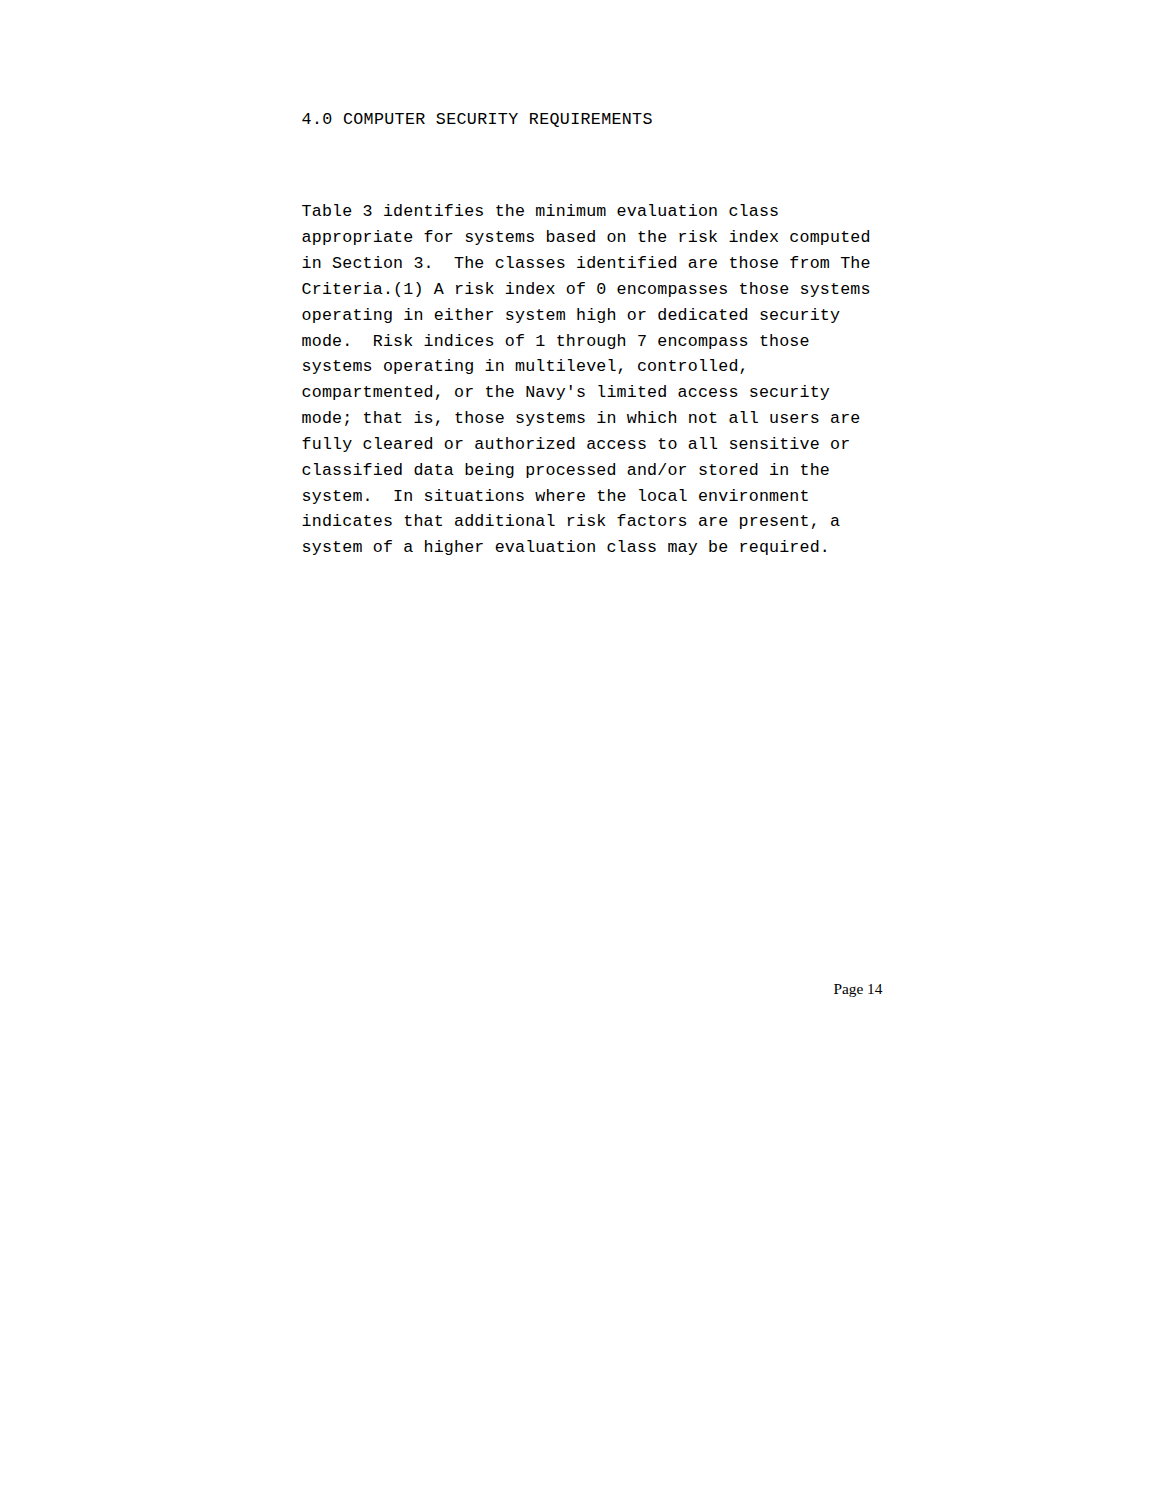4.0 COMPUTER SECURITY REQUIREMENTS
Table 3 identifies the minimum evaluation class appropriate for systems based on the risk index computed in Section 3. The classes identified are those from The Criteria.(1) A risk index of 0 encompasses those systems operating in either system high or dedicated security mode. Risk indices of 1 through 7 encompass those systems operating in multilevel, controlled, compartmented, or the Navy's limited access security mode; that is, those systems in which not all users are fully cleared or authorized access to all sensitive or classified data being processed and/or stored in the system. In situations where the local environment indicates that additional risk factors are present, a system of a higher evaluation class may be required.
Page 14